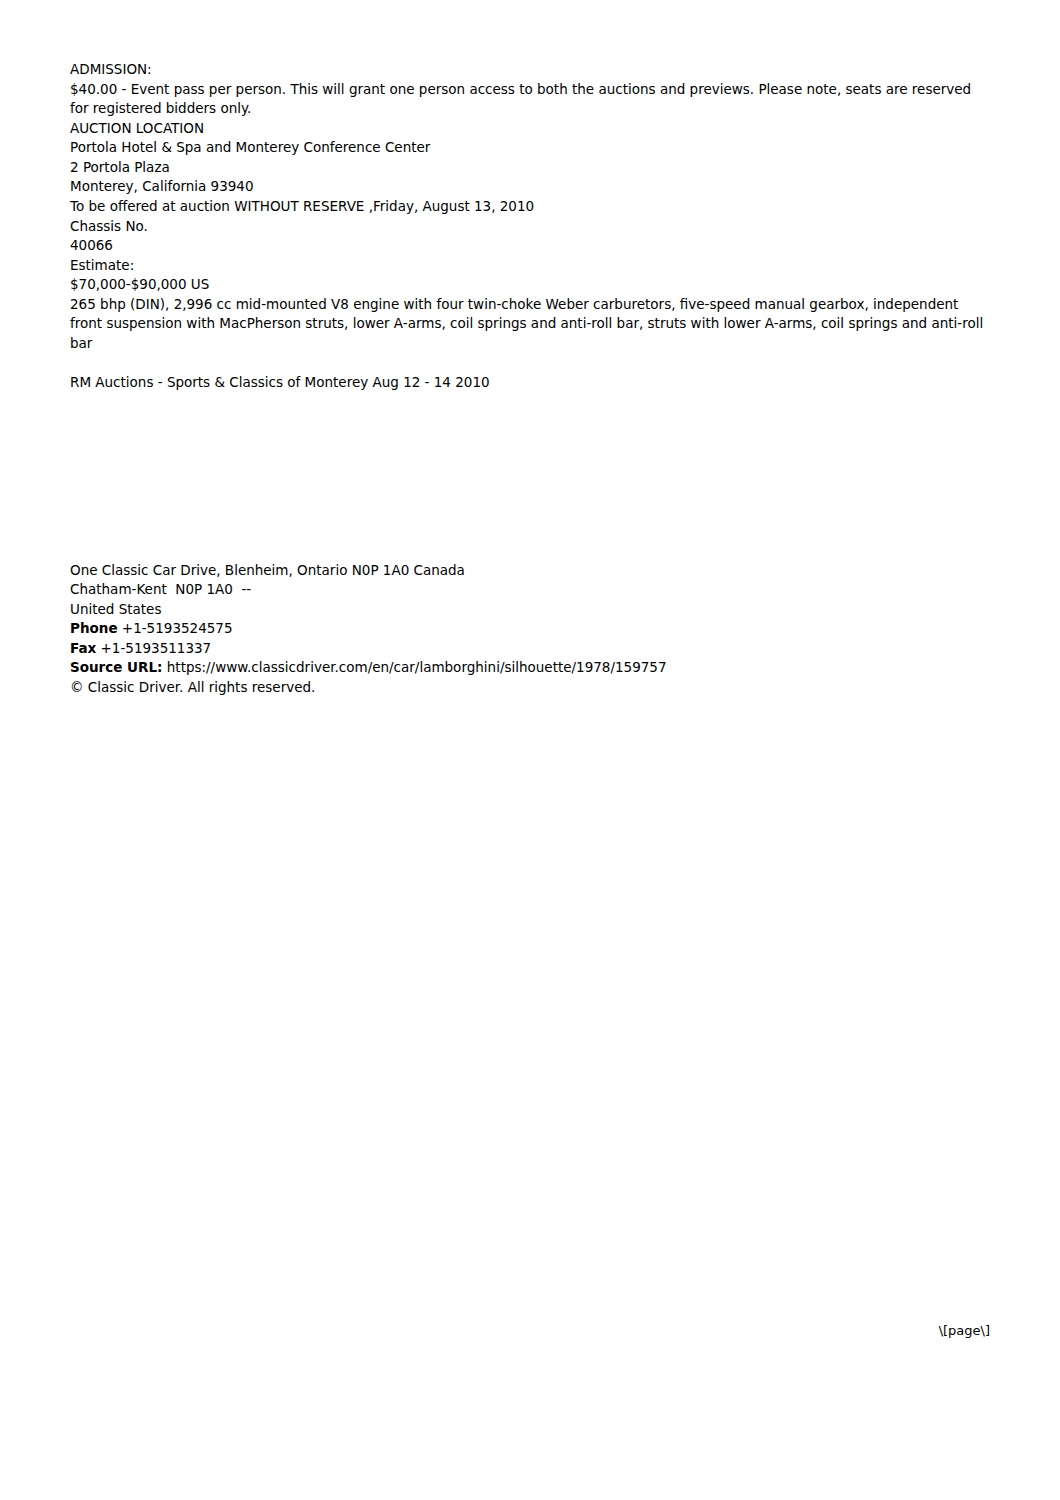ADMISSION:
$40.00 - Event pass per person. This will grant one person access to both the auctions and previews. Please note, seats are reserved for registered bidders only.
AUCTION LOCATION
Portola Hotel & Spa and Monterey Conference Center
2 Portola Plaza
Monterey, California 93940
To be offered at auction WITHOUT RESERVE ,Friday, August 13, 2010
Chassis No.
40066
Estimate:
$70,000-$90,000 US
265 bhp (DIN), 2,996 cc mid-mounted V8 engine with four twin-choke Weber carburetors, five-speed manual gearbox, independent front suspension with MacPherson struts, lower A-arms, coil springs and anti-roll bar, struts with lower A-arms, coil springs and anti-roll bar
RM Auctions - Sports & Classics of Monterey Aug 12 - 14 2010
One Classic Car Drive, Blenheim, Ontario N0P 1A0 Canada
Chatham-Kent N0P 1A0 --
United States
Phone +1-5193524575
Fax +1-5193511337
Source URL: https://www.classicdriver.com/en/car/lamborghini/silhouette/1978/159757
© Classic Driver. All rights reserved.
\[page\]